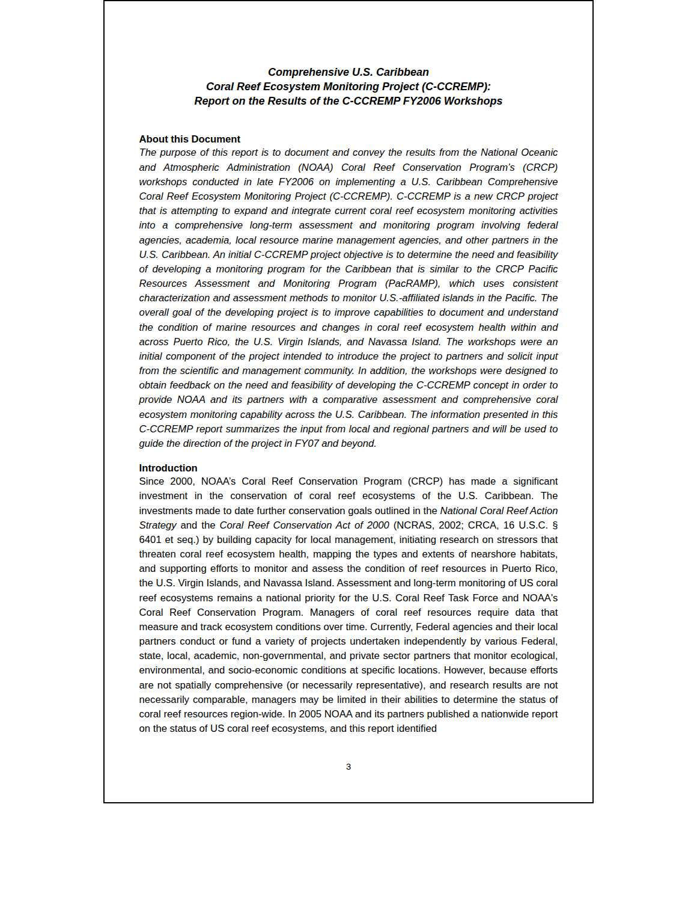Comprehensive U.S. Caribbean
Coral Reef Ecosystem Monitoring Project (C-CCREMP):
Report on the Results of the C-CCREMP FY2006 Workshops
About this Document
The purpose of this report is to document and convey the results from the National Oceanic and Atmospheric Administration (NOAA) Coral Reef Conservation Program’s (CRCP) workshops conducted in late FY2006 on implementing a U.S. Caribbean Comprehensive Coral Reef Ecosystem Monitoring Project (C-CCREMP). C-CCREMP is a new CRCP project that is attempting to expand and integrate current coral reef ecosystem monitoring activities into a comprehensive long-term assessment and monitoring program involving federal agencies, academia, local resource marine management agencies, and other partners in the U.S. Caribbean. An initial C-CCREMP project objective is to determine the need and feasibility of developing a monitoring program for the Caribbean that is similar to the CRCP Pacific Resources Assessment and Monitoring Program (PacRAMP), which uses consistent characterization and assessment methods to monitor U.S.-affiliated islands in the Pacific. The overall goal of the developing project is to improve capabilities to document and understand the condition of marine resources and changes in coral reef ecosystem health within and across Puerto Rico, the U.S. Virgin Islands, and Navassa Island. The workshops were an initial component of the project intended to introduce the project to partners and solicit input from the scientific and management community. In addition, the workshops were designed to obtain feedback on the need and feasibility of developing the C-CCREMP concept in order to provide NOAA and its partners with a comparative assessment and comprehensive coral ecosystem monitoring capability across the U.S. Caribbean. The information presented in this C-CCREMP report summarizes the input from local and regional partners and will be used to guide the direction of the project in FY07 and beyond.
Introduction
Since 2000, NOAA’s Coral Reef Conservation Program (CRCP) has made a significant investment in the conservation of coral reef ecosystems of the U.S. Caribbean. The investments made to date further conservation goals outlined in the National Coral Reef Action Strategy and the Coral Reef Conservation Act of 2000 (NCRAS, 2002; CRCA, 16 U.S.C. § 6401 et seq.) by building capacity for local management, initiating research on stressors that threaten coral reef ecosystem health, mapping the types and extents of nearshore habitats, and supporting efforts to monitor and assess the condition of reef resources in Puerto Rico, the U.S. Virgin Islands, and Navassa Island. Assessment and long-term monitoring of US coral reef ecosystems remains a national priority for the U.S. Coral Reef Task Force and NOAA's Coral Reef Conservation Program. Managers of coral reef resources require data that measure and track ecosystem conditions over time. Currently, Federal agencies and their local partners conduct or fund a variety of projects undertaken independently by various Federal, state, local, academic, non-governmental, and private sector partners that monitor ecological, environmental, and socio-economic conditions at specific locations. However, because efforts are not spatially comprehensive (or necessarily representative), and research results are not necessarily comparable, managers may be limited in their abilities to determine the status of coral reef resources region-wide. In 2005 NOAA and its partners published a nationwide report on the status of US coral reef ecosystems, and this report identified
3